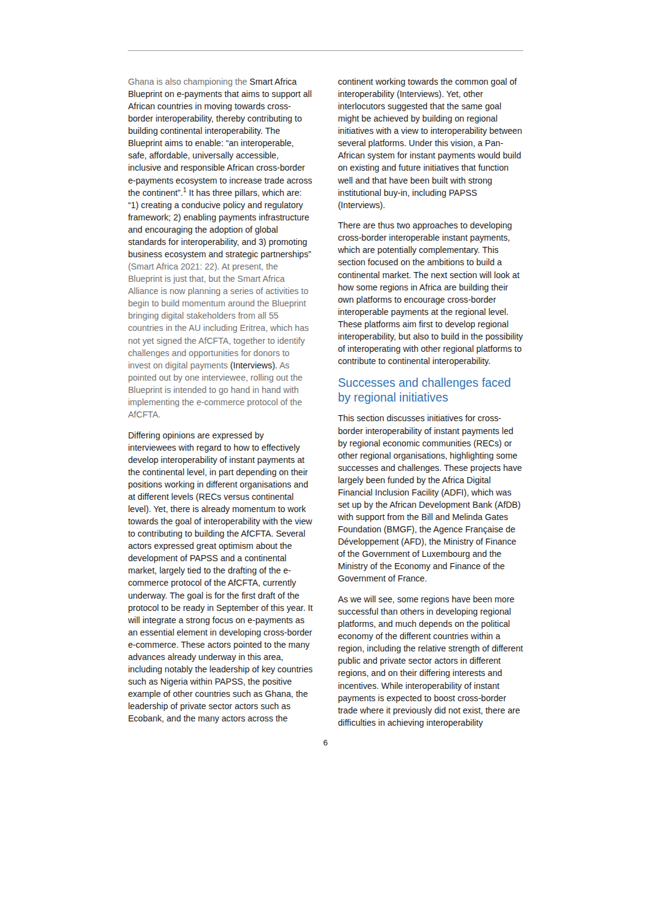Ghana is also championing the Smart Africa Blueprint on e-payments that aims to support all African countries in moving towards cross-border interoperability, thereby contributing to building continental interoperability. The Blueprint aims to enable: “an interoperable, safe, affordable, universally accessible, inclusive and responsible African cross-border e-payments ecosystem to increase trade across the continent”.1 It has three pillars, which are: “1) creating a conducive policy and regulatory framework; 2) enabling payments infrastructure and encouraging the adoption of global standards for interoperability, and 3) promoting business ecosystem and strategic partnerships” (Smart Africa 2021: 22). At present, the Blueprint is just that, but the Smart Africa Alliance is now planning a series of activities to begin to build momentum around the Blueprint bringing digital stakeholders from all 55 countries in the AU including Eritrea, which has not yet signed the AfCFTA, together to identify challenges and opportunities for donors to invest on digital payments (Interviews). As pointed out by one interviewee, rolling out the Blueprint is intended to go hand in hand with implementing the e-commerce protocol of the AfCFTA.
Differing opinions are expressed by interviewees with regard to how to effectively develop interoperability of instant payments at the continental level, in part depending on their positions working in different organisations and at different levels (RECs versus continental level). Yet, there is already momentum to work towards the goal of interoperability with the view to contributing to building the AfCFTA. Several actors expressed great optimism about the development of PAPSS and a continental market, largely tied to the drafting of the e-commerce protocol of the AfCFTA, currently underway. The goal is for the first draft of the protocol to be ready in September of this year. It will integrate a strong focus on e-payments as an essential element in developing cross-border e-commerce. These actors pointed to the many advances already underway in this area, including notably the leadership of key countries such as Nigeria within PAPSS, the positive example of other countries such as Ghana, the leadership of private sector actors such as Ecobank, and the many actors across the continent working towards the common goal of interoperability (Interviews). Yet, other interlocutors suggested that the same goal might be achieved by building on regional initiatives with a view to interoperability between several platforms. Under this vision, a Pan-African system for instant payments would build on existing and future initiatives that function well and that have been built with strong institutional buy-in, including PAPSS (Interviews).
There are thus two approaches to developing cross-border interoperable instant payments, which are potentially complementary. This section focused on the ambitions to build a continental market. The next section will look at how some regions in Africa are building their own platforms to encourage cross-border interoperable payments at the regional level. These platforms aim first to develop regional interoperability, but also to build in the possibility of interoperating with other regional platforms to contribute to continental interoperability.
Successes and challenges faced by regional initiatives
This section discusses initiatives for cross-border interoperability of instant payments led by regional economic communities (RECs) or other regional organisations, highlighting some successes and challenges. These projects have largely been funded by the Africa Digital Financial Inclusion Facility (ADFI), which was set up by the African Development Bank (AfDB) with support from the Bill and Melinda Gates Foundation (BMGF), the Agence Française de Développement (AFD), the Ministry of Finance of the Government of Luxembourg and the Ministry of the Economy and Finance of the Government of France.
As we will see, some regions have been more successful than others in developing regional platforms, and much depends on the political economy of the different countries within a region, including the relative strength of different public and private sector actors in different regions, and on their differing interests and incentives. While interoperability of instant payments is expected to boost cross-border trade where it previously did not exist, there are difficulties in achieving interoperability
6